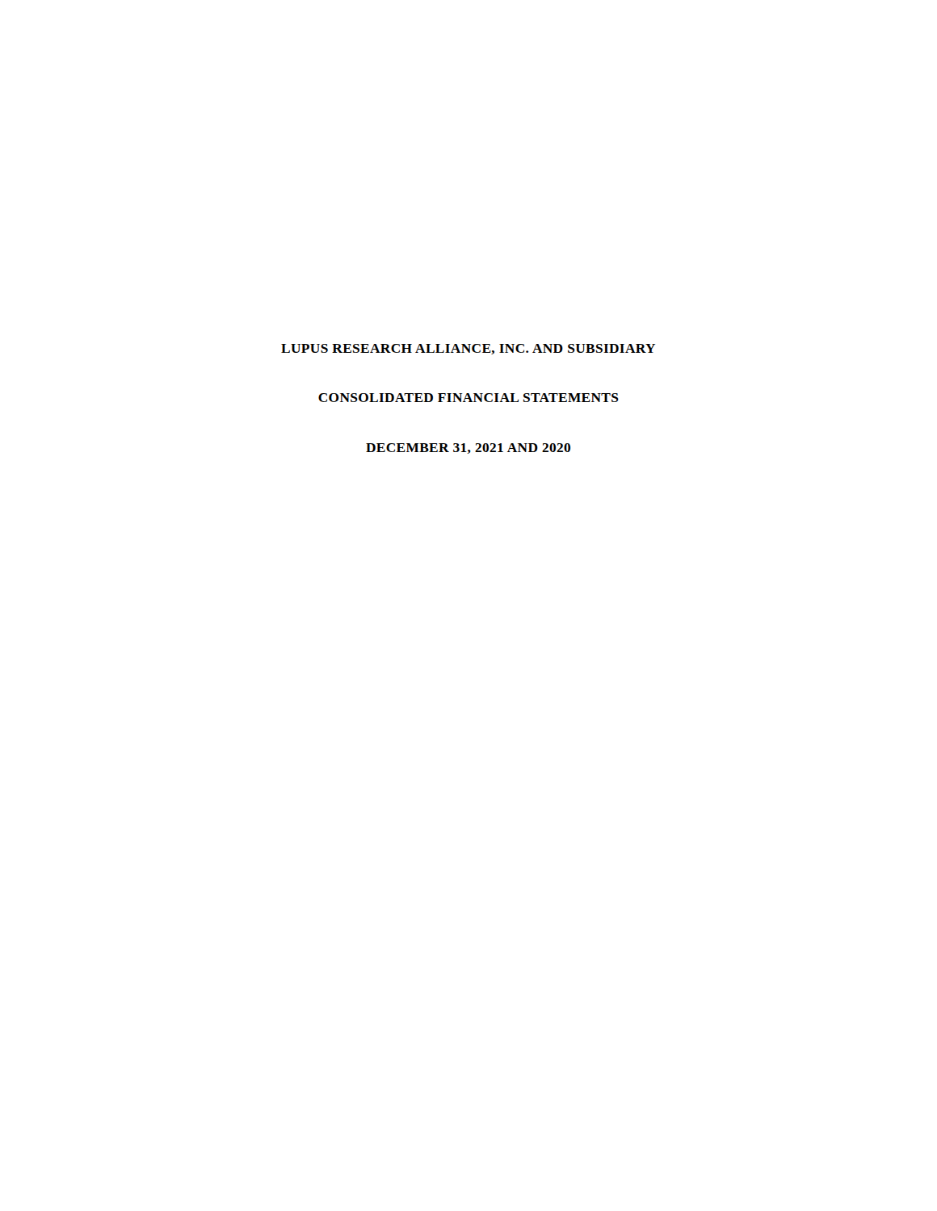LUPUS RESEARCH ALLIANCE, INC. AND SUBSIDIARY
CONSOLIDATED FINANCIAL STATEMENTS
DECEMBER 31, 2021 AND 2020